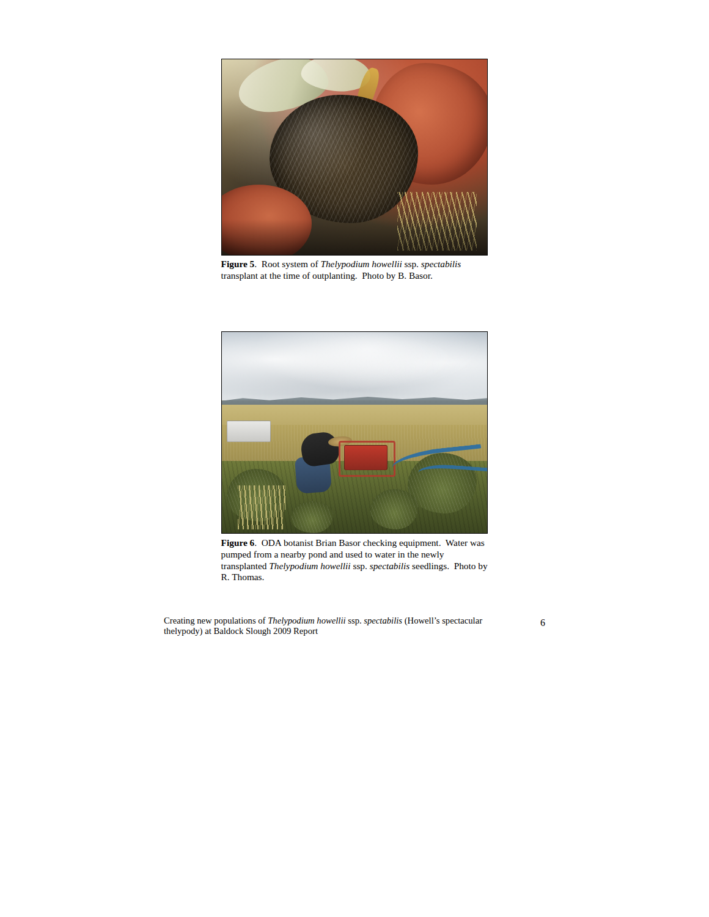Figure 5. Root system of Thelypodium howellii ssp. spectabilis transplant at the time of outplanting. Photo by B. Basor.
Figure 6. ODA botanist Brian Basor checking equipment. Water was pumped from a nearby pond and used to water in the newly transplanted Thelypodium howellii ssp. spectabilis seedlings. Photo by R. Thomas.
Creating new populations of Thelypodium howellii ssp. spectabilis (Howell’s spectacular thelypody) at Baldock Slough 2009 Report
6